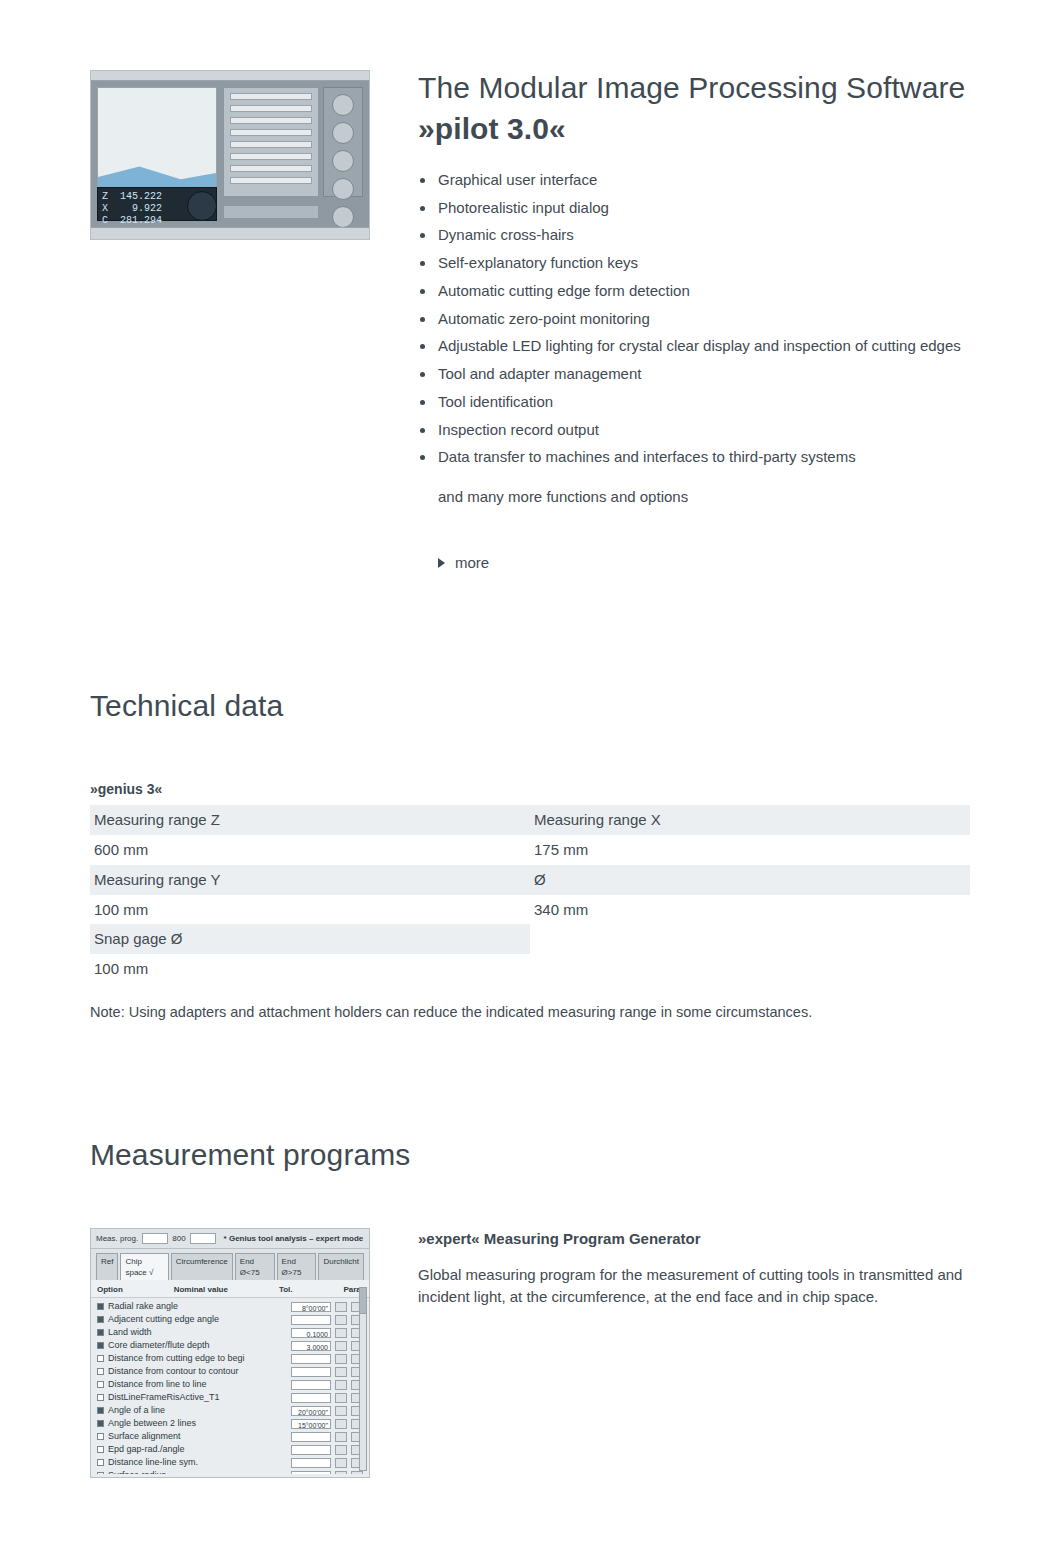Z 145.222 X 9.922 C 281.294
The Modular Image Processing Software »pilot 3.0«
Graphical user interface
Photorealistic input dialog
Dynamic cross-hairs
Self-explanatory function keys
Automatic cutting edge form detection
Automatic zero-point monitoring
Adjustable LED lighting for crystal clear display and inspection of cutting edges
Tool and adapter management
Tool identification
Inspection record output
Data transfer to machines and interfaces to third-party systems
and many more functions and options
more
Technical data
»genius 3«
| Measuring range Z | Measuring range X |
| 600 mm | 175 mm |
| Measuring range Y | Ø |
| 100 mm | 340 mm |
| Snap gage Ø | |
| 100 mm | |
Note: Using adapters and attachment holders can reduce the indicated measuring range in some circumstances.
Measurement programs
Meas. prog. 800 * Genius tool analysis – expert mode
Ref Chip space √ Circumference End Ø<75 End Ø>75 Durchlicht
Option Nominal value Tol. Para.
Radial rake angle 8°00'00"
Adjacent cutting edge angle
Land width 0.1000
Core diameter/flute depth 3.0000
Distance from cutting edge to begi
Distance from contour to contour
Distance from line to line
DistLineFrameRisActive_T1
Angle of a line 20°00'00"
Angle between 2 lines 15°00'00"
Surface alignment
Epd gap-rad./angle
Distance line-line sym.
Surface radius
»expert« Measuring Program Generator
Global measuring program for the measurement of cutting tools in transmitted and incident light, at the circumference, at the end face and in chip space.